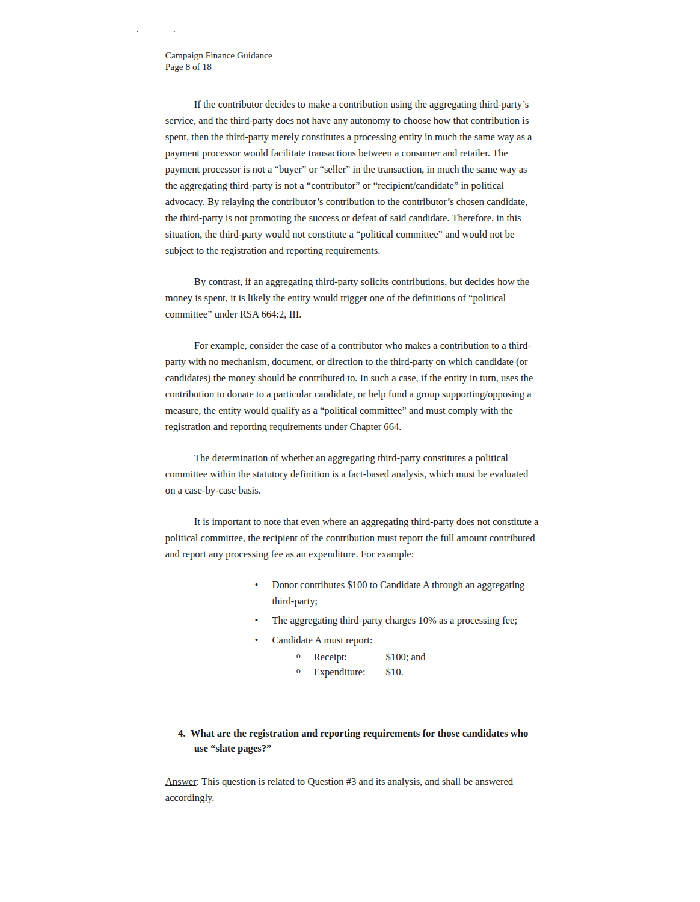. .
Campaign Finance Guidance
Page 8 of 18
If the contributor decides to make a contribution using the aggregating third-party’s service, and the third-party does not have any autonomy to choose how that contribution is spent, then the third-party merely constitutes a processing entity in much the same way as a payment processor would facilitate transactions between a consumer and retailer. The payment processor is not a “buyer” or “seller” in the transaction, in much the same way as the aggregating third-party is not a “contributor” or “recipient/candidate” in political advocacy. By relaying the contributor’s contribution to the contributor’s chosen candidate, the third-party is not promoting the success or defeat of said candidate. Therefore, in this situation, the third-party would not constitute a “political committee” and would not be subject to the registration and reporting requirements.
By contrast, if an aggregating third-party solicits contributions, but decides how the money is spent, it is likely the entity would trigger one of the definitions of “political committee” under RSA 664:2, III.
For example, consider the case of a contributor who makes a contribution to a third-party with no mechanism, document, or direction to the third-party on which candidate (or candidates) the money should be contributed to. In such a case, if the entity in turn, uses the contribution to donate to a particular candidate, or help fund a group supporting/opposing a measure, the entity would qualify as a “political committee” and must comply with the registration and reporting requirements under Chapter 664.
The determination of whether an aggregating third-party constitutes a political committee within the statutory definition is a fact-based analysis, which must be evaluated on a case-by-case basis.
It is important to note that even where an aggregating third-party does not constitute a political committee, the recipient of the contribution must report the full amount contributed and report any processing fee as an expenditure. For example:
Donor contributes $100 to Candidate A through an aggregating third-party;
The aggregating third-party charges 10% as a processing fee;
Candidate A must report:
Receipt:$100; and
Expenditure:$10.
4. What are the registration and reporting requirements for those candidates who use “slate pages?”
Answer: This question is related to Question #3 and its analysis, and shall be answered accordingly.